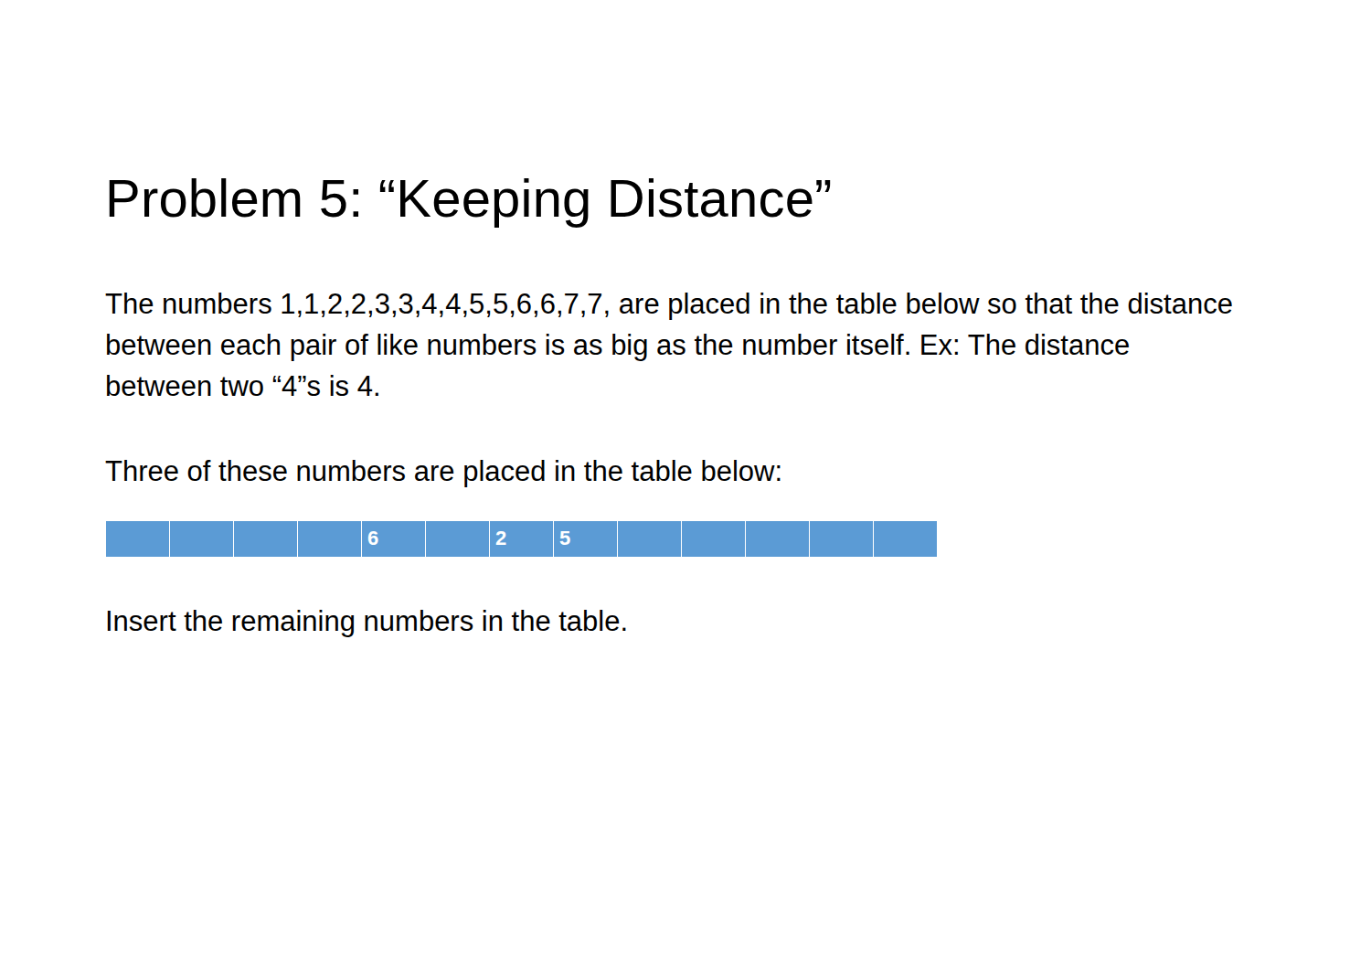Problem 5: “Keeping Distance”
The numbers 1,1,2,2,3,3,4,4,5,5,6,6,7,7, are placed in the table below so that the distance between each pair of like numbers is as big as the number itself. Ex: The distance between two “4”s is 4.
Three of these numbers are placed in the table below:
| | | | | 6 | | 2 | 5 | | | | | |
Insert the remaining numbers in the table.